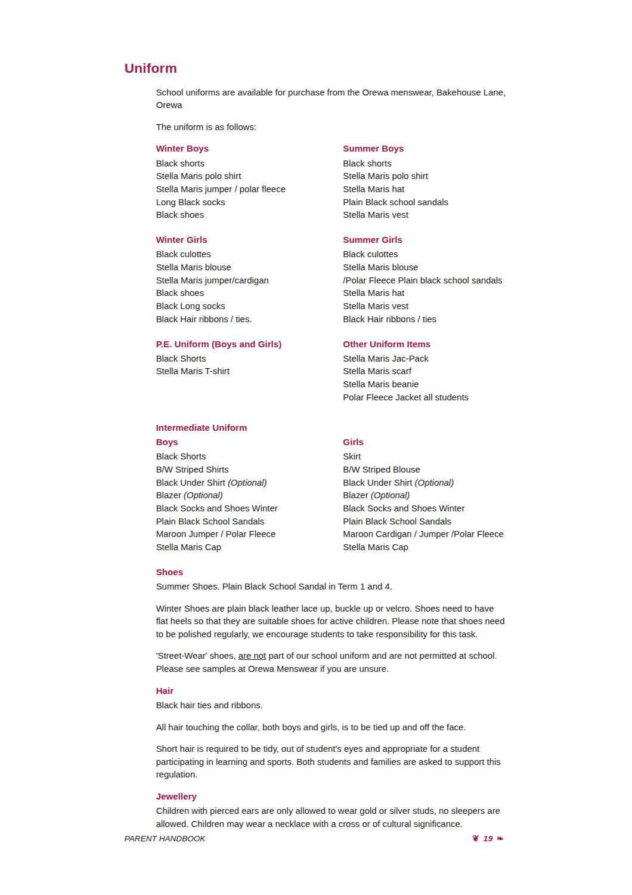Uniform
School uniforms are available for purchase from the Orewa menswear, Bakehouse Lane, Orewa
The uniform is as follows:
Winter Boys
Black shorts
Stella Maris polo shirt
Stella Maris jumper / polar fleece
Long Black socks
Black shoes
Winter Girls
Black culottes
Stella Maris blouse
Stella Maris jumper/cardigan
Black shoes
Black Long socks
Black Hair ribbons / ties.
P.E. Uniform (Boys and Girls)
Black Shorts
Stella Maris T-shirt
Summer Boys
Black shorts
Stella Maris polo shirt
Stella Maris hat
Plain Black school sandals
Stella Maris vest
Summer Girls
Black culottes
Stella Maris blouse
/Polar Fleece Plain black school sandals
Stella Maris hat
Stella Maris vest
Black Hair ribbons / ties
Other Uniform Items
Stella Maris Jac-Pack
Stella Maris scarf
Stella Maris beanie
Polar Fleece Jacket all students
Intermediate Uniform
Boys
Black Shorts
B/W Striped Shirts
Black Under Shirt (Optional)
Blazer (Optional)
Black Socks and Shoes Winter
Plain Black School Sandals
Maroon Jumper / Polar Fleece
Stella Maris Cap
Girls
Skirt
B/W Striped Blouse
Black Under Shirt (Optional)
Blazer (Optional)
Black Socks and Shoes Winter
Plain Black School Sandals
Maroon Cardigan / Jumper /Polar Fleece
Stella Maris Cap
Shoes
Summer Shoes. Plain Black School Sandal in Term 1 and 4.
Winter Shoes are plain black leather lace up, buckle up or velcro. Shoes need to have flat heels so that they are suitable shoes for active children. Please note that shoes need to be polished regularly, we encourage students to take responsibility for this task.
'Street-Wear' shoes, are not part of our school uniform and are not permitted at school. Please see samples at Orewa Menswear if you are unsure.
Hair
Black hair ties and ribbons.
All hair touching the collar, both boys and girls, is to be tied up and off the face.
Short hair is required to be tidy, out of student's eyes and appropriate for a student participating in learning and sports. Both students and families are asked to support this regulation.
Jewellery
Children with pierced ears are only allowed to wear gold or silver studs, no sleepers are allowed. Children may wear a necklace with a cross or of cultural significance.
PARENT HANDBOOK
❦19❧